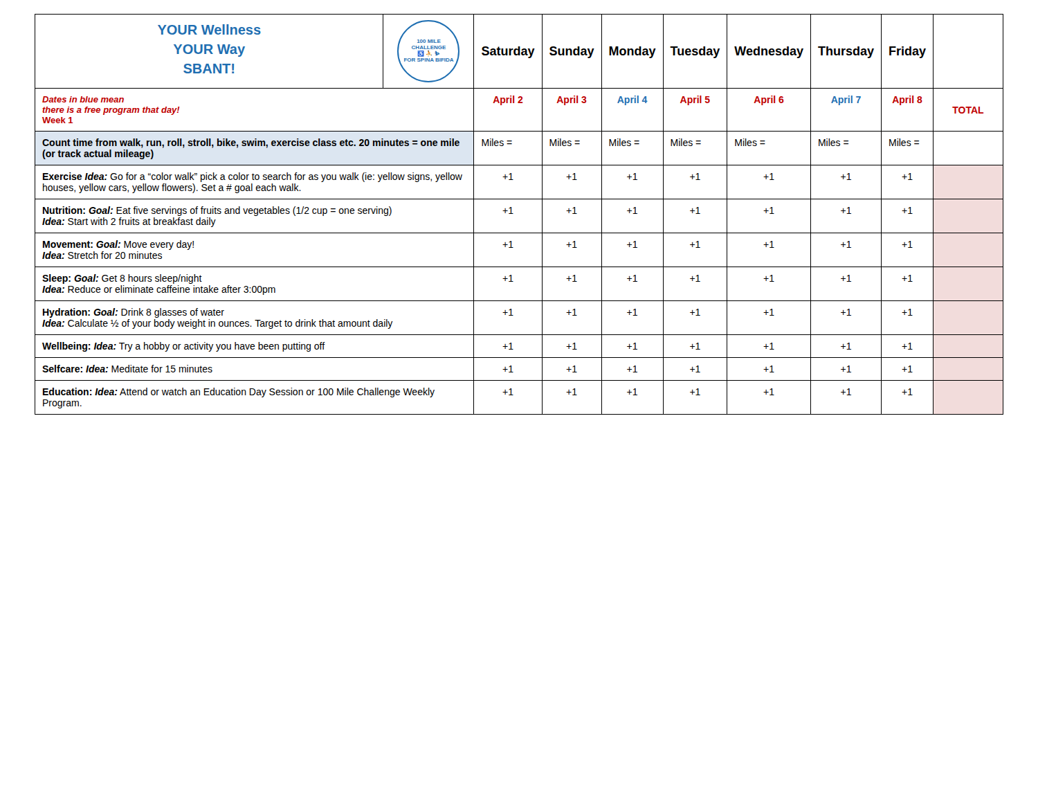| YOUR Wellness YOUR Way SBANT! | 100 MILE CHALLENGE ♿ ⛹ ⛷ FOR SPINA BIFIDA | Saturday | Sunday | Monday | Tuesday | Wednesday | Thursday | Friday | |
| --- | --- | --- | --- | --- | --- | --- | --- | --- | --- |
| Dates in blue mean there is a free program that day! Week 1 | April 2 | April 3 | April 4 | April 5 | April 6 | April 7 | April 8 | TOTAL |
| Count time from walk, run, roll, stroll, bike, swim, exercise class etc. 20 minutes = one mile (or track actual mileage) | Miles = | Miles = | Miles = | Miles = | Miles = | Miles = | Miles = | |
| Exercise Idea: Go for a “color walk” pick a color to search for as you walk (ie: yellow signs, yellow houses, yellow cars, yellow flowers). Set a # goal each walk. | +1 | +1 | +1 | +1 | +1 | +1 | +1 | |
| Nutrition: Goal: Eat five servings of fruits and vegetables (1/2 cup = one serving) Idea: Start with 2 fruits at breakfast daily | +1 | +1 | +1 | +1 | +1 | +1 | +1 | |
| Movement: Goal: Move every day! Idea: Stretch for 20 minutes | +1 | +1 | +1 | +1 | +1 | +1 | +1 | |
| Sleep: Goal: Get 8 hours sleep/night Idea: Reduce or eliminate caffeine intake after 3:00pm | +1 | +1 | +1 | +1 | +1 | +1 | +1 | |
| Hydration: Goal: Drink 8 glasses of water Idea: Calculate ½ of your body weight in ounces. Target to drink that amount daily | +1 | +1 | +1 | +1 | +1 | +1 | +1 | |
| Wellbeing: Idea: Try a hobby or activity you have been putting off | +1 | +1 | +1 | +1 | +1 | +1 | +1 | |
| Selfcare: Idea: Meditate for 15 minutes | +1 | +1 | +1 | +1 | +1 | +1 | +1 | |
| Education: Idea: Attend or watch an Education Day Session or 100 Mile Challenge Weekly Program. | +1 | +1 | +1 | +1 | +1 | +1 | +1 | |